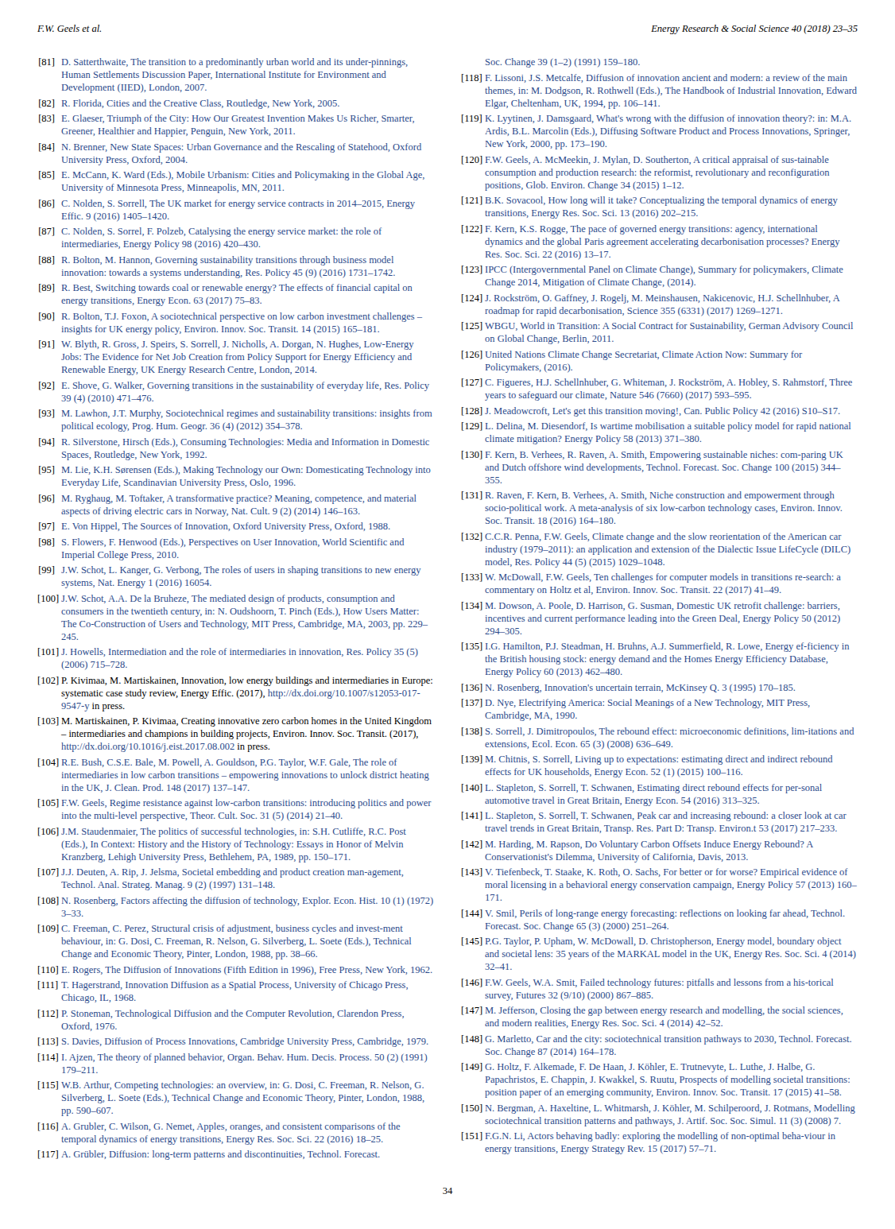F.W. Geels et al.
Energy Research & Social Science 40 (2018) 23–35
[81] D. Satterthwaite, The transition to a predominantly urban world and its under-pinnings, Human Settlements Discussion Paper, International Institute for Environment and Development (IIED), London, 2007.
[82] R. Florida, Cities and the Creative Class, Routledge, New York, 2005.
[83] E. Glaeser, Triumph of the City: How Our Greatest Invention Makes Us Richer, Smarter, Greener, Healthier and Happier, Penguin, New York, 2011.
[84] N. Brenner, New State Spaces: Urban Governance and the Rescaling of Statehood, Oxford University Press, Oxford, 2004.
[85] E. McCann, K. Ward (Eds.), Mobile Urbanism: Cities and Policymaking in the Global Age, University of Minnesota Press, Minneapolis, MN, 2011.
[86] C. Nolden, S. Sorrell, The UK market for energy service contracts in 2014–2015, Energy Effic. 9 (2016) 1405–1420.
[87] C. Nolden, S. Sorrel, F. Polzeb, Catalysing the energy service market: the role of intermediaries, Energy Policy 98 (2016) 420–430.
[88] R. Bolton, M. Hannon, Governing sustainability transitions through business model innovation: towards a systems understanding, Res. Policy 45 (9) (2016) 1731–1742.
[89] R. Best, Switching towards coal or renewable energy? The effects of financial capital on energy transitions, Energy Econ. 63 (2017) 75–83.
[90] R. Bolton, T.J. Foxon, A sociotechnical perspective on low carbon investment challenges – insights for UK energy policy, Environ. Innov. Soc. Transit. 14 (2015) 165–181.
[91] W. Blyth, R. Gross, J. Speirs, S. Sorrell, J. Nicholls, A. Dorgan, N. Hughes, Low-Energy Jobs: The Evidence for Net Job Creation from Policy Support for Energy Efficiency and Renewable Energy, UK Energy Research Centre, London, 2014.
[92] E. Shove, G. Walker, Governing transitions in the sustainability of everyday life, Res. Policy 39 (4) (2010) 471–476.
[93] M. Lawhon, J.T. Murphy, Sociotechnical regimes and sustainability transitions: insights from political ecology, Prog. Hum. Geogr. 36 (4) (2012) 354–378.
[94] R. Silverstone, Hirsch (Eds.), Consuming Technologies: Media and Information in Domestic Spaces, Routledge, New York, 1992.
[95] M. Lie, K.H. Sørensen (Eds.), Making Technology our Own: Domesticating Technology into Everyday Life, Scandinavian University Press, Oslo, 1996.
[96] M. Ryghaug, M. Toftaker, A transformative practice? Meaning, competence, and material aspects of driving electric cars in Norway, Nat. Cult. 9 (2) (2014) 146–163.
[97] E. Von Hippel, The Sources of Innovation, Oxford University Press, Oxford, 1988.
[98] S. Flowers, F. Henwood (Eds.), Perspectives on User Innovation, World Scientific and Imperial College Press, 2010.
[99] J.W. Schot, L. Kanger, G. Verbong, The roles of users in shaping transitions to new energy systems, Nat. Energy 1 (2016) 16054.
[100] J.W. Schot, A.A. De la Bruheze, The mediated design of products, consumption and consumers in the twentieth century, in: N. Oudshoorn, T. Pinch (Eds.), How Users Matter: The Co-Construction of Users and Technology, MIT Press, Cambridge, MA, 2003, pp. 229–245.
[101] J. Howells, Intermediation and the role of intermediaries in innovation, Res. Policy 35 (5) (2006) 715–728.
[102] P. Kivimaa, M. Martiskainen, Innovation, low energy buildings and intermediaries in Europe: systematic case study review, Energy Effic. (2017), http://dx.doi.org/10.1007/s12053-017-9547-y in press.
[103] M. Martiskainen, P. Kivimaa, Creating innovative zero carbon homes in the United Kingdom – intermediaries and champions in building projects, Environ. Innov. Soc. Transit. (2017), http://dx.doi.org/10.1016/j.eist.2017.08.002 in press.
[104] R.E. Bush, C.S.E. Bale, M. Powell, A. Gouldson, P.G. Taylor, W.F. Gale, The role of intermediaries in low carbon transitions – empowering innovations to unlock district heating in the UK, J. Clean. Prod. 148 (2017) 137–147.
[105] F.W. Geels, Regime resistance against low-carbon transitions: introducing politics and power into the multi-level perspective, Theor. Cult. Soc. 31 (5) (2014) 21–40.
[106] J.M. Staudenmaier, The politics of successful technologies, in: S.H. Cutliffe, R.C. Post (Eds.), In Context: History and the History of Technology: Essays in Honor of Melvin Kranzberg, Lehigh University Press, Bethlehem, PA, 1989, pp. 150–171.
[107] J.J. Deuten, A. Rip, J. Jelsma, Societal embedding and product creation man-agement, Technol. Anal. Strateg. Manag. 9 (2) (1997) 131–148.
[108] N. Rosenberg, Factors affecting the diffusion of technology, Explor. Econ. Hist. 10 (1) (1972) 3–33.
[109] C. Freeman, C. Perez, Structural crisis of adjustment, business cycles and invest-ment behaviour, in: G. Dosi, C. Freeman, R. Nelson, G. Silverberg, L. Soete (Eds.), Technical Change and Economic Theory, Pinter, London, 1988, pp. 38–66.
[110] E. Rogers, The Diffusion of Innovations (Fifth Edition in 1996), Free Press, New York, 1962.
[111] T. Hagerstrand, Innovation Diffusion as a Spatial Process, University of Chicago Press, Chicago, IL, 1968.
[112] P. Stoneman, Technological Diffusion and the Computer Revolution, Clarendon Press, Oxford, 1976.
[113] S. Davies, Diffusion of Process Innovations, Cambridge University Press, Cambridge, 1979.
[114] I. Ajzen, The theory of planned behavior, Organ. Behav. Hum. Decis. Process. 50 (2) (1991) 179–211.
[115] W.B. Arthur, Competing technologies: an overview, in: G. Dosi, C. Freeman, R. Nelson, G. Silverberg, L. Soete (Eds.), Technical Change and Economic Theory, Pinter, London, 1988, pp. 590–607.
[116] A. Grubler, C. Wilson, G. Nemet, Apples, oranges, and consistent comparisons of the temporal dynamics of energy transitions, Energy Res. Soc. Sci. 22 (2016) 18–25.
[117] A. Grübler, Diffusion: long-term patterns and discontinuities, Technol. Forecast.
Soc. Change 39 (1–2) (1991) 159–180.
[118] F. Lissoni, J.S. Metcalfe, Diffusion of innovation ancient and modern: a review of the main themes, in: M. Dodgson, R. Rothwell (Eds.), The Handbook of Industrial Innovation, Edward Elgar, Cheltenham, UK, 1994, pp. 106–141.
[119] K. Lyytinen, J. Damsgaard, What's wrong with the diffusion of innovation theory?: in: M.A. Ardis, B.L. Marcolin (Eds.), Diffusing Software Product and Process Innovations, Springer, New York, 2000, pp. 173–190.
[120] F.W. Geels, A. McMeekin, J. Mylan, D. Southerton, A critical appraisal of sus-tainable consumption and production research: the reformist, revolutionary and reconfiguration positions, Glob. Environ. Change 34 (2015) 1–12.
[121] B.K. Sovacool, How long will it take? Conceptualizing the temporal dynamics of energy transitions, Energy Res. Soc. Sci. 13 (2016) 202–215.
[122] F. Kern, K.S. Rogge, The pace of governed energy transitions: agency, international dynamics and the global Paris agreement accelerating decarbonisation processes? Energy Res. Soc. Sci. 22 (2016) 13–17.
[123] IPCC (Intergovernmental Panel on Climate Change), Summary for policymakers, Climate Change 2014, Mitigation of Climate Change, (2014).
[124] J. Rockström, O. Gaffney, J. Rogelj, M. Meinshausen, Nakicenovic, H.J. Schellnhuber, A roadmap for rapid decarbonisation, Science 355 (6331) (2017) 1269–1271.
[125] WBGU, World in Transition: A Social Contract for Sustainability, German Advisory Council on Global Change, Berlin, 2011.
[126] United Nations Climate Change Secretariat, Climate Action Now: Summary for Policymakers, (2016).
[127] C. Figueres, H.J. Schellnhuber, G. Whiteman, J. Rockström, A. Hobley, S. Rahmstorf, Three years to safeguard our climate, Nature 546 (7660) (2017) 593–595.
[128] J. Meadowcroft, Let's get this transition moving!, Can. Public Policy 42 (2016) S10–S17.
[129] L. Delina, M. Diesendorf, Is wartime mobilisation a suitable policy model for rapid national climate mitigation? Energy Policy 58 (2013) 371–380.
[130] F. Kern, B. Verhees, R. Raven, A. Smith, Empowering sustainable niches: com-paring UK and Dutch offshore wind developments, Technol. Forecast. Soc. Change 100 (2015) 344–355.
[131] R. Raven, F. Kern, B. Verhees, A. Smith, Niche construction and empowerment through socio-political work. A meta-analysis of six low-carbon technology cases, Environ. Innov. Soc. Transit. 18 (2016) 164–180.
[132] C.C.R. Penna, F.W. Geels, Climate change and the slow reorientation of the American car industry (1979–2011): an application and extension of the Dialectic Issue LifeCycle (DILC) model, Res. Policy 44 (5) (2015) 1029–1048.
[133] W. McDowall, F.W. Geels, Ten challenges for computer models in transitions re-search: a commentary on Holtz et al, Environ. Innov. Soc. Transit. 22 (2017) 41–49.
[134] M. Dowson, A. Poole, D. Harrison, G. Susman, Domestic UK retrofit challenge: barriers, incentives and current performance leading into the Green Deal, Energy Policy 50 (2012) 294–305.
[135] I.G. Hamilton, P.J. Steadman, H. Bruhns, A.J. Summerfield, R. Lowe, Energy ef-ficiency in the British housing stock: energy demand and the Homes Energy Efficiency Database, Energy Policy 60 (2013) 462–480.
[136] N. Rosenberg, Innovation's uncertain terrain, McKinsey Q. 3 (1995) 170–185.
[137] D. Nye, Electrifying America: Social Meanings of a New Technology, MIT Press, Cambridge, MA, 1990.
[138] S. Sorrell, J. Dimitropoulos, The rebound effect: microeconomic definitions, lim-itations and extensions, Ecol. Econ. 65 (3) (2008) 636–649.
[139] M. Chitnis, S. Sorrell, Living up to expectations: estimating direct and indirect rebound effects for UK households, Energy Econ. 52 (1) (2015) 100–116.
[140] L. Stapleton, S. Sorrell, T. Schwanen, Estimating direct rebound effects for per-sonal automotive travel in Great Britain, Energy Econ. 54 (2016) 313–325.
[141] L. Stapleton, S. Sorrell, T. Schwanen, Peak car and increasing rebound: a closer look at car travel trends in Great Britain, Transp. Res. Part D: Transp. Environ.t 53 (2017) 217–233.
[142] M. Harding, M. Rapson, Do Voluntary Carbon Offsets Induce Energy Rebound? A Conservationist's Dilemma, University of California, Davis, 2013.
[143] V. Tiefenbeck, T. Staake, K. Roth, O. Sachs, For better or for worse? Empirical evidence of moral licensing in a behavioral energy conservation campaign, Energy Policy 57 (2013) 160–171.
[144] V. Smil, Perils of long-range energy forecasting: reflections on looking far ahead, Technol. Forecast. Soc. Change 65 (3) (2000) 251–264.
[145] P.G. Taylor, P. Upham, W. McDowall, D. Christopherson, Energy model, boundary object and societal lens: 35 years of the MARKAL model in the UK, Energy Res. Soc. Sci. 4 (2014) 32–41.
[146] F.W. Geels, W.A. Smit, Failed technology futures: pitfalls and lessons from a his-torical survey, Futures 32 (9/10) (2000) 867–885.
[147] M. Jefferson, Closing the gap between energy research and modelling, the social sciences, and modern realities, Energy Res. Soc. Sci. 4 (2014) 42–52.
[148] G. Marletto, Car and the city: sociotechnical transition pathways to 2030, Technol. Forecast. Soc. Change 87 (2014) 164–178.
[149] G. Holtz, F. Alkemade, F. De Haan, J. Köhler, E. Trutnevyte, L. Luthe, J. Halbe, G. Papachristos, E. Chappin, J. Kwakkel, S. Ruutu, Prospects of modelling societal transitions: position paper of an emerging community, Environ. Innov. Soc. Transit. 17 (2015) 41–58.
[150] N. Bergman, A. Haxeltine, L. Whitmarsh, J. Köhler, M. Schilperoord, J. Rotmans, Modelling sociotechnical transition patterns and pathways, J. Artif. Soc. Soc. Simul. 11 (3) (2008) 7.
[151] F.G.N. Li, Actors behaving badly: exploring the modelling of non-optimal beha-viour in energy transitions, Energy Strategy Rev. 15 (2017) 57–71.
34